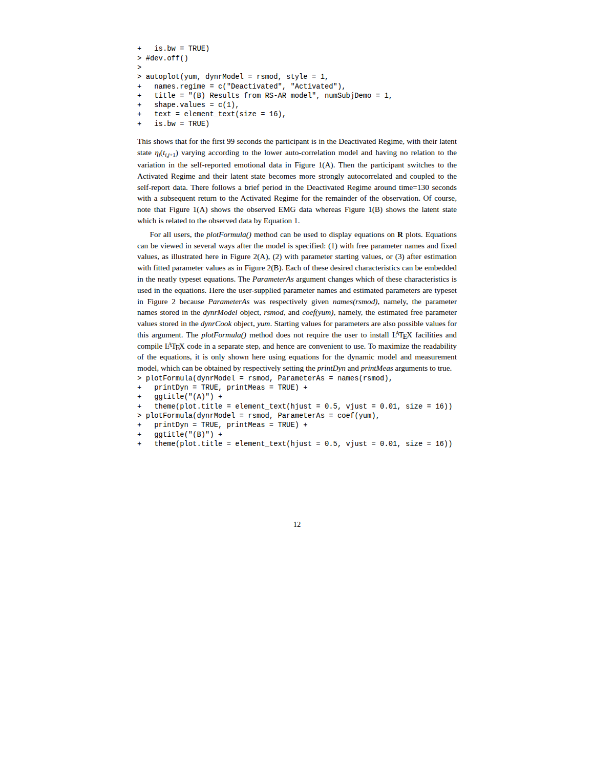+   is.bw = TRUE)
> #dev.off()
>
> autoplot(yum, dynrModel = rsmod, style = 1,
+   names.regime = c("Deactivated", "Activated"),
+   title = "(B) Results from RS-AR model", numSubjDemo = 1,
+   shape.values = c(1),
+   text = element_text(size = 16),
+   is.bw = TRUE)
This shows that for the first 99 seconds the participant is in the Deactivated Regime, with their latent state ηi(ti,j+1) varying according to the lower auto-correlation model and having no relation to the variation in the self-reported emotional data in Figure 1(A). Then the participant switches to the Activated Regime and their latent state becomes more strongly autocorrelated and coupled to the self-report data. There follows a brief period in the Deactivated Regime around time=130 seconds with a subsequent return to the Activated Regime for the remainder of the observation. Of course, note that Figure 1(A) shows the observed EMG data whereas Figure 1(B) shows the latent state which is related to the observed data by Equation 1.
For all users, the plotFormula() method can be used to display equations on R plots. Equations can be viewed in several ways after the model is specified: (1) with free parameter names and fixed values, as illustrated here in Figure 2(A), (2) with parameter starting values, or (3) after estimation with fitted parameter values as in Figure 2(B). Each of these desired characteristics can be embedded in the neatly typeset equations. The ParameterAs argument changes which of these characteristics is used in the equations. Here the user-supplied parameter names and estimated parameters are typeset in Figure 2 because ParameterAs was respectively given names(rsmod), namely, the parameter names stored in the dynrModel object, rsmod, and coef(yum), namely, the estimated free parameter values stored in the dynrCook object, yum. Starting values for parameters are also possible values for this argument. The plotFormula() method does not require the user to install La TeX facilities and compile La TeX code in a separate step, and hence are convenient to use. To maximize the readability of the equations, it is only shown here using equations for the dynamic model and measurement model, which can be obtained by respectively setting the printDyn and printMeas arguments to true.
> plotFormula(dynrModel = rsmod, ParameterAs = names(rsmod),
+   printDyn = TRUE, printMeas = TRUE) +
+   ggtitle("(A)") +
+   theme(plot.title = element_text(hjust = 0.5, vjust = 0.01, size = 16))
> plotFormula(dynrModel = rsmod, ParameterAs = coef(yum),
+   printDyn = TRUE, printMeas = TRUE) +
+   ggtitle("(B)") +
+   theme(plot.title = element_text(hjust = 0.5, vjust = 0.01, size = 16))
12